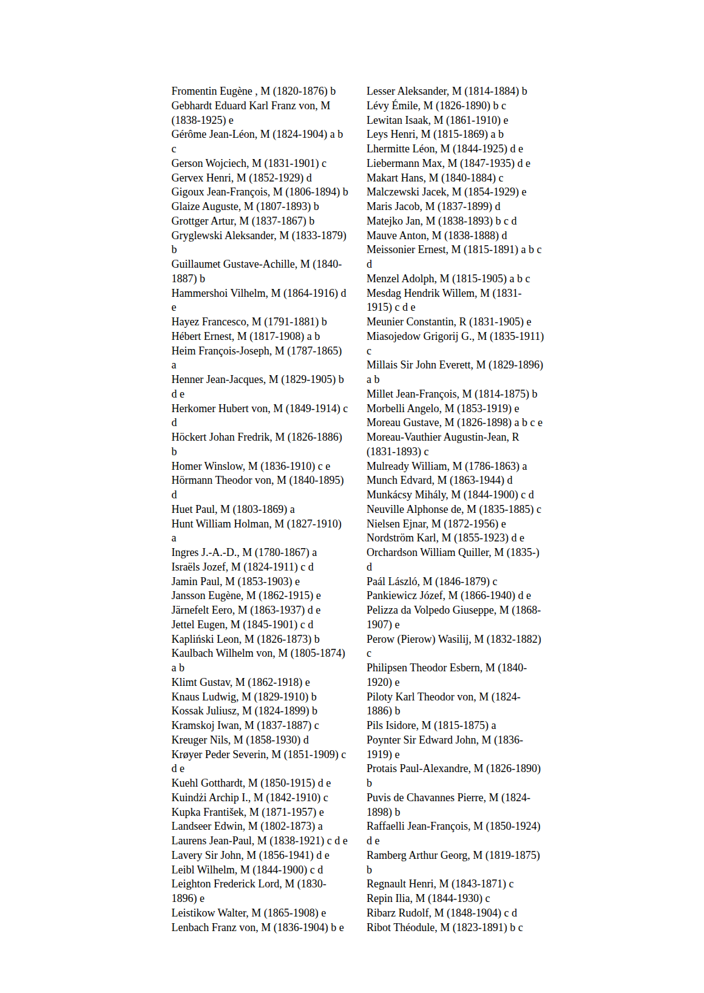Fromentin Eugène , M (1820-1876) b
Gebhardt Eduard Karl Franz von, M (1838-1925) e
Gérôme Jean-Léon, M (1824-1904) a b c
Gerson Wojciech, M (1831-1901) c
Gervex Henri, M (1852-1929) d
Gigoux Jean-François, M (1806-1894) b
Glaize Auguste, M (1807-1893) b
Grottger Artur, M (1837-1867) b
Gryglewski Aleksander, M (1833-1879) b
Guillaumet Gustave-Achille, M (1840-1887) b
Hammershoi Vilhelm, M (1864-1916) d e
Hayez Francesco, M (1791-1881) b
Hébert Ernest, M (1817-1908) a b
Heim François-Joseph, M (1787-1865) a
Henner Jean-Jacques, M (1829-1905) b d e
Herkomer Hubert von, M (1849-1914) c d
Höckert Johan Fredrik, M (1826-1886) b
Homer Winslow, M (1836-1910) c e
Hörmann Theodor von, M (1840-1895) d
Huet Paul, M (1803-1869) a
Hunt William Holman, M (1827-1910) a
Ingres J.-A.-D., M (1780-1867) a
Israëls Jozef, M (1824-1911) c d
Jamin Paul, M (1853-1903) e
Jansson Eugène, M (1862-1915) e
Järnefelt Eero, M (1863-1937) d e
Jettel Eugen, M (1845-1901) c d
Kapliński Leon, M (1826-1873) b
Kaulbach Wilhelm von, M (1805-1874) a b
Klimt Gustav, M (1862-1918) e
Knaus Ludwig, M (1829-1910) b
Kossak Juliusz, M (1824-1899) b
Kramskoj Iwan, M (1837-1887) c
Kreuger Nils, M (1858-1930) d
Krøyer Peder Severin, M (1851-1909) c d e
Kuehl Gotthardt, M (1850-1915) d e
Kuindżi Archip I., M (1842-1910) c
Kupka František, M (1871-1957) e
Landseer Edwin, M (1802-1873) a
Laurens Jean-Paul, M (1838-1921) c d e
Lavery Sir John, M (1856-1941) d e
Leibl Wilhelm, M (1844-1900) c d
Leighton Frederick Lord, M (1830-1896) e
Leistikow Walter, M (1865-1908) e
Lenbach Franz von, M (1836-1904) b e
Lesser Aleksander, M (1814-1884) b
Lévy Émile, M (1826-1890) b c
Lewitan Isaak, M (1861-1910) e
Leys Henri, M (1815-1869) a b
Lhermitte Léon, M (1844-1925) d e
Liebermann Max, M (1847-1935) d e
Makart Hans, M (1840-1884) c
Malczewski Jacek, M (1854-1929) e
Maris Jacob, M (1837-1899) d
Matejko Jan, M (1838-1893) b c d
Mauve Anton, M (1838-1888) d
Meissonier Ernest, M (1815-1891) a b c d
Menzel Adolph, M (1815-1905) a b c
Mesdag Hendrik Willem, M (1831-1915) c d e
Meunier Constantin, R (1831-1905) e
Miasojedow Grigorij G., M (1835-1911) c
Millais Sir John Everett, M (1829-1896) a b
Millet Jean-François, M (1814-1875) b
Morbelli Angelo, M (1853-1919) e
Moreau Gustave, M (1826-1898) a b c e
Moreau-Vauthier Augustin-Jean, R (1831-1893) c
Mulready William, M (1786-1863) a
Munch Edvard, M (1863-1944) d
Munkácsy Mihály, M (1844-1900) c d
Neuville Alphonse de, M (1835-1885) c
Nielsen Ejnar, M (1872-1956) e
Nordström Karl, M (1855-1923) d e
Orchardson William Quiller, M (1835-) d
Paál László, M (1846-1879) c
Pankiewicz Józef, M (1866-1940) d e
Pelizza da Volpedo Giuseppe, M (1868-1907) e
Perow (Pierow) Wasilij, M (1832-1882) c
Philipsen Theodor Esbern, M (1840-1920) e
Piloty Karl Theodor von, M (1824-1886) b
Pils Isidore, M (1815-1875) a
Poynter Sir Edward John, M (1836-1919) e
Protais Paul-Alexandre, M (1826-1890) b
Puvis de Chavannes Pierre, M (1824-1898) b
Raffaelli Jean-François, M (1850-1924) d e
Ramberg Arthur Georg, M (1819-1875) b
Regnault Henri, M (1843-1871) c
Repin Ilia, M (1844-1930) c
Ribarz Rudolf, M (1848-1904) c d
Ribot Théodule, M (1823-1891) b c